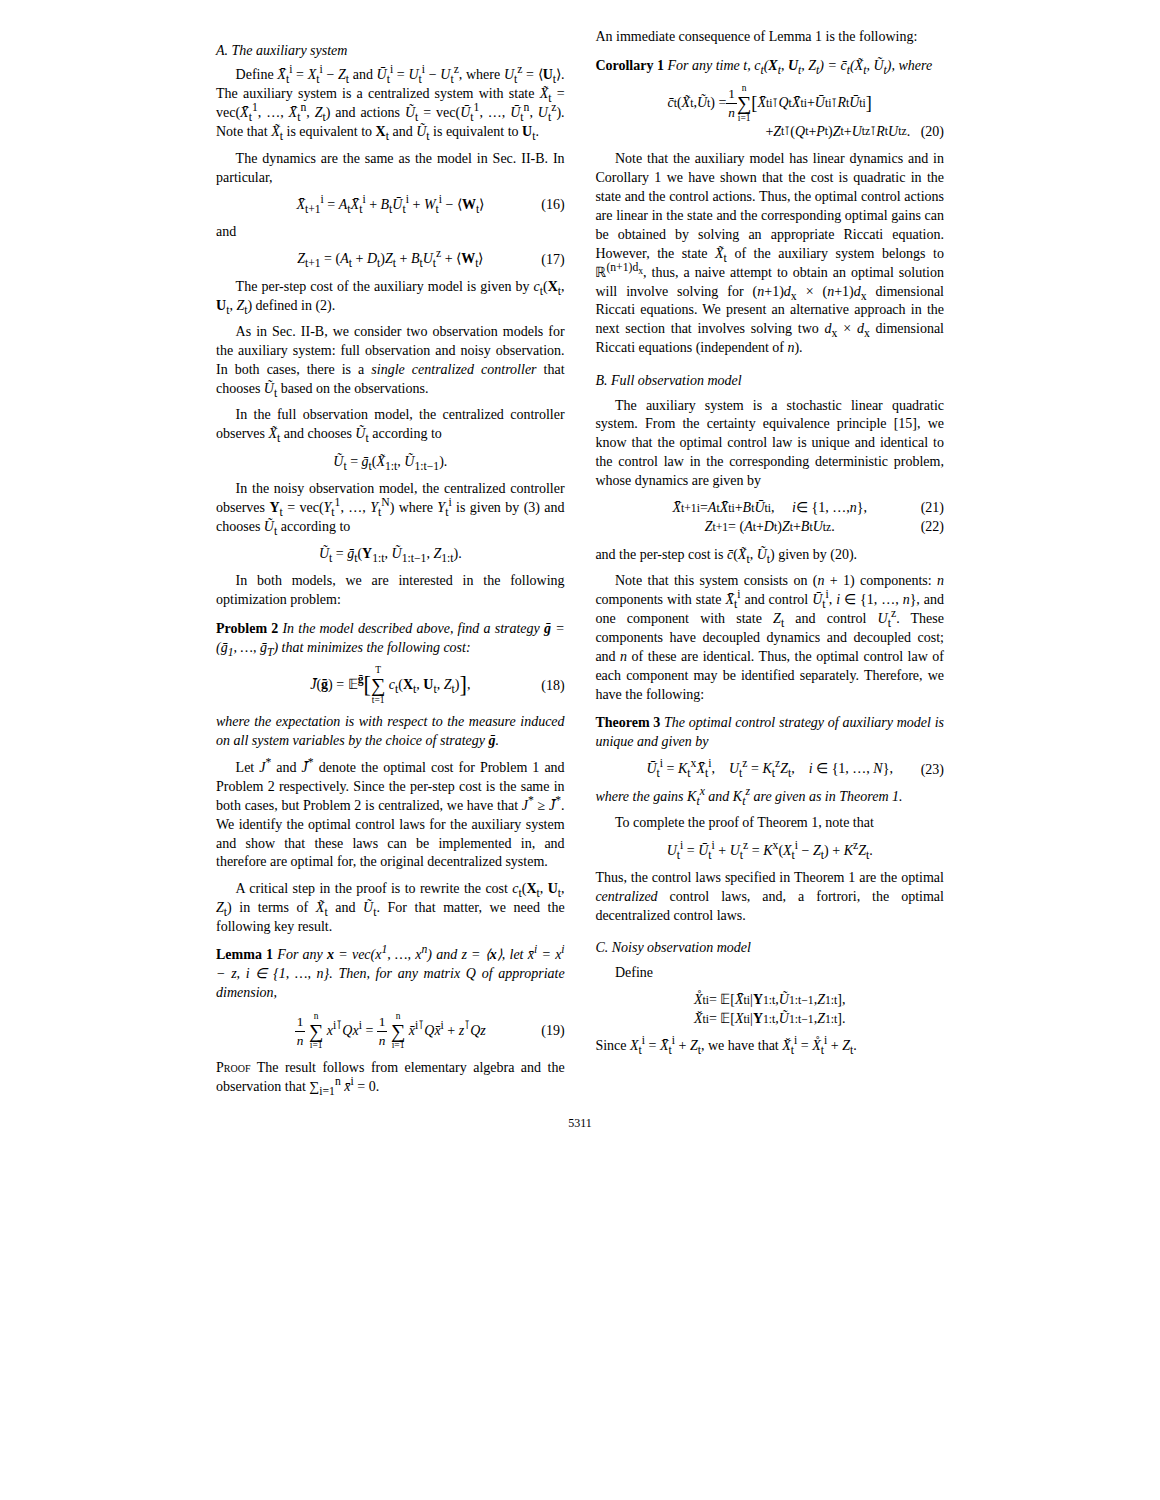A. The auxiliary system
Define X̄ti = Xti − Zt and Ūti = Uti − Utz, where Utz = ⟨Ut⟩. The auxiliary system is a centralized system with state X̃t = vec(X̄t1, …, X̄tn, Zt) and actions Ũt = vec(Ūt1, …, Ūtn, Utz). Note that X̃t is equivalent to Xt and Ũt is equivalent to Ut.
The dynamics are the same as the model in Sec. II-B. In particular,
X̄t+1i = AtX̄ti + BtŪti + Wti − ⟨Wt⟩ (16)
and
Zt+1 = (At + Dt)Zt + BtUtz + ⟨Wt⟩ (17)
The per-step cost of the auxiliary model is given by ct(Xt, Ut, Zt) defined in (2).
As in Sec. II-B, we consider two observation models for the auxiliary system: full observation and noisy observation. In both cases, there is a single centralized controller that chooses Ũt based on the observations.
In the full observation model, the centralized controller observes X̃t and chooses Ũt according to
Ũt = ḡt(X̃1:t, Ũ1:t−1).
In the noisy observation model, the centralized controller observes Yt = vec(Yt1, …, YtN) where Yti is given by (3) and chooses Ũt according to
Ũt = ḡt(Y1:t, Ũ1:t−1, Z1:t).
In both models, we are interested in the following optimization problem:
Problem 2 In the model described above, find a strategy ḡ = (ḡ1, …, ḡT) that minimizes the following cost:
J̄(ḡ) = 𝔼ḡ[T∑t=1 ct(Xt, Ut, Zt)], (18)
where the expectation is with respect to the measure induced on all system variables by the choice of strategy ḡ.
Let J* and J̄* denote the optimal cost for Problem 1 and Problem 2 respectively. Since the per-step cost is the same in both cases, but Problem 2 is centralized, we have that J* ≥ J̄*. We identify the optimal control laws for the auxiliary system and show that these laws can be implemented in, and therefore are optimal for, the original decentralized system.
A critical step in the proof is to rewrite the cost ct(Xt, Ut, Zt) in terms of X̃t and Ũt. For that matter, we need the following key result.
Lemma 1 For any x = vec(x1, …, xn) and z = ⟨x⟩, let x̄i = xi − z, i ∈ {1, …, n}. Then, for any matrix Q of appropriate dimension,
1 n n∑i=1 xi⊺Qxi = 1 n n∑i=1 x̄i⊺Qx̄i + z⊺Qz (19)
Proof The result follows from elementary algebra and the observation that ∑i=1n x̄i = 0.
An immediate consequence of Lemma 1 is the following:
Corollary 1 For any time t, ct(Xt, Ut, Zt) = c̄t(X̃t, Ũt), where
c̄t(X̃t, Ũt) = 1 n n∑i=1 [ X̄ti⊺ QtX̄ti + Ūti⊺ RtŪti ]
+ Zt⊺ (Qt + Pt)Zt + Utz⊺ RtUtz. (20)
Note that the auxiliary model has linear dynamics and in Corollary 1 we have shown that the cost is quadratic in the state and the control actions. Thus, the optimal control actions are linear in the state and the corresponding optimal gains can be obtained by solving an appropriate Riccati equation. However, the state X̃t of the auxiliary system belongs to ℝ(n+1)dx, thus, a naive attempt to obtain an optimal solution will involve solving for (n+1)dx × (n+1)dx dimensional Riccati equations. We present an alternative approach in the next section that involves solving two dx × dx dimensional Riccati equations (independent of n).
B. Full observation model
The auxiliary system is a stochastic linear quadratic system. From the certainty equivalence principle [15], we know that the optimal control law is unique and identical to the control law in the corresponding deterministic problem, whose dynamics are given by
X̄t+1i = AtX̄ti + BtŪti, i ∈ {1, …, n}, (21)
Zt+1 = (At + Dt)Zt + BtUtz. (22)
and the per-step cost is c̄(X̃t, Ũt) given by (20).
Note that this system consists on (n + 1) components: n components with state X̄ti and control Ūti, i ∈ {1, …, n}, and one component with state Zt and control Utz. These components have decoupled dynamics and decoupled cost; and n of these are identical. Thus, the optimal control law of each component may be identified separately. Therefore, we have the following:
Theorem 3 The optimal control strategy of auxiliary model is unique and given by
Ūti = KtxX̄ti, Utz = KtzZt, i ∈ {1, …, N}, (23)
where the gains Ktx and Ktz are given as in Theorem 1.
To complete the proof of Theorem 1, note that
Uti = Ūti + Utz = Kx(Xti − Zt) + KzZt.
Thus, the control laws specified in Theorem 1 are the optimal centralized control laws, and, a fortrori, the optimal decentralized control laws.
C. Noisy observation model
Define
X̊ti = 𝔼[X̄ti | Y1:t, Ũ1:t−1, Z1:t],
X̌ti = 𝔼[Xti | Y1:t, Ũ1:t−1, Z1:t].
Since Xti = X̄ti + Zt, we have that X̌ti = X̊ti + Zt.
5311